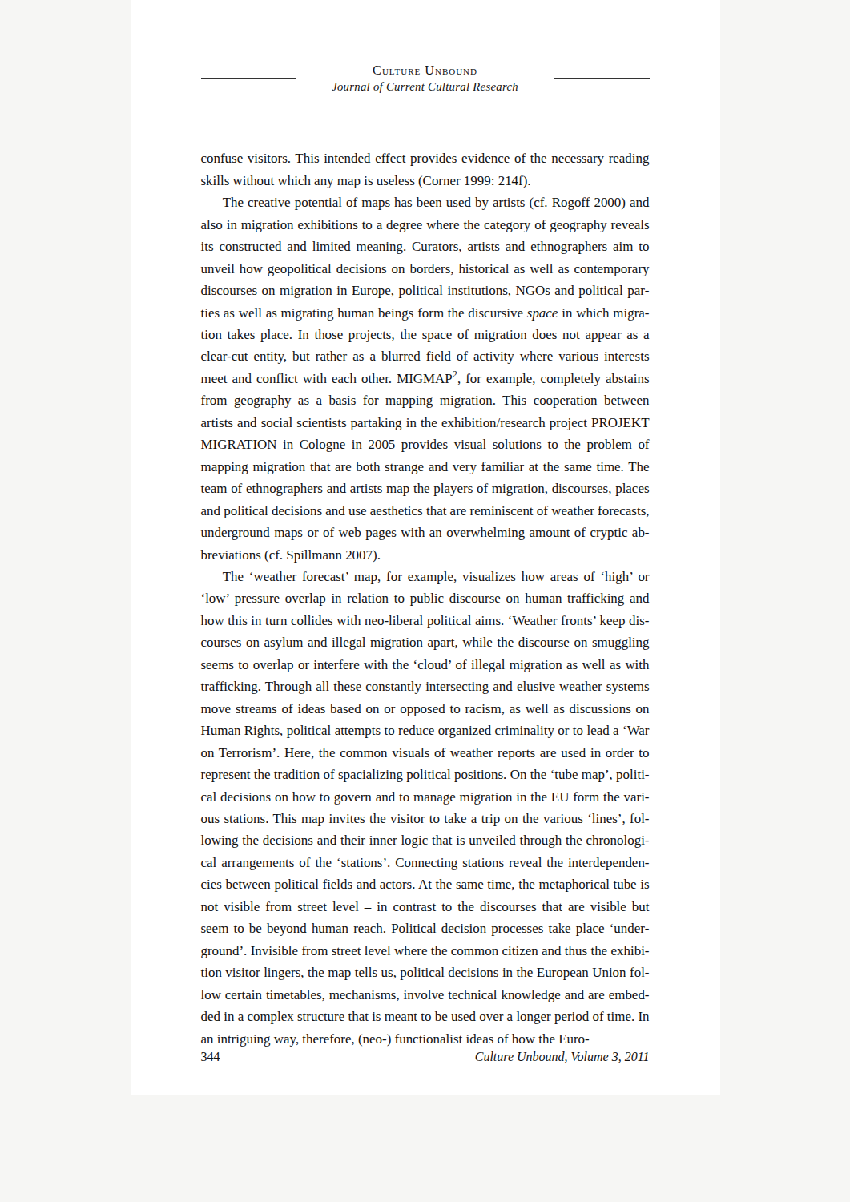Culture Unbound
Journal of Current Cultural Research
confuse visitors. This intended effect provides evidence of the necessary reading skills without which any map is useless (Corner 1999: 214f).
The creative potential of maps has been used by artists (cf. Rogoff 2000) and also in migration exhibitions to a degree where the category of geography reveals its constructed and limited meaning. Curators, artists and ethnographers aim to unveil how geopolitical decisions on borders, historical as well as contemporary discourses on migration in Europe, political institutions, NGOs and political parties as well as migrating human beings form the discursive space in which migration takes place. In those projects, the space of migration does not appear as a clear-cut entity, but rather as a blurred field of activity where various interests meet and conflict with each other. MIGMAP2, for example, completely abstains from geography as a basis for mapping migration. This cooperation between artists and social scientists partaking in the exhibition/research project PROJEKT MIGRATION in Cologne in 2005 provides visual solutions to the problem of mapping migration that are both strange and very familiar at the same time. The team of ethnographers and artists map the players of migration, discourses, places and political decisions and use aesthetics that are reminiscent of weather forecasts, underground maps or of web pages with an overwhelming amount of cryptic abbreviations (cf. Spillmann 2007).
The ‘weather forecast’ map, for example, visualizes how areas of ‘high’ or ‘low’ pressure overlap in relation to public discourse on human trafficking and how this in turn collides with neo-liberal political aims. ‘Weather fronts’ keep discourses on asylum and illegal migration apart, while the discourse on smuggling seems to overlap or interfere with the ‘cloud’ of illegal migration as well as with trafficking. Through all these constantly intersecting and elusive weather systems move streams of ideas based on or opposed to racism, as well as discussions on Human Rights, political attempts to reduce organized criminality or to lead a ‘War on Terrorism’. Here, the common visuals of weather reports are used in order to represent the tradition of spacializing political positions. On the ‘tube map’, political decisions on how to govern and to manage migration in the EU form the various stations. This map invites the visitor to take a trip on the various ‘lines’, following the decisions and their inner logic that is unveiled through the chronological arrangements of the ‘stations’. Connecting stations reveal the interdependencies between political fields and actors. At the same time, the metaphorical tube is not visible from street level – in contrast to the discourses that are visible but seem to be beyond human reach. Political decision processes take place ‘underground’. Invisible from street level where the common citizen and thus the exhibition visitor lingers, the map tells us, political decisions in the European Union follow certain timetables, mechanisms, involve technical knowledge and are embedded in a complex structure that is meant to be used over a longer period of time. In an intriguing way, therefore, (neo-) functionalist ideas of how the Euro-
344 Culture Unbound, Volume 3, 2011